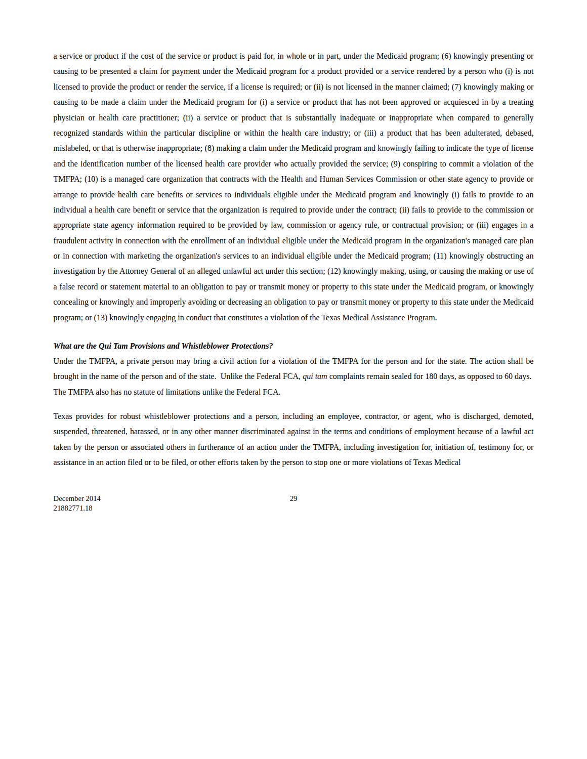a service or product if the cost of the service or product is paid for, in whole or in part, under the Medicaid program; (6) knowingly presenting or causing to be presented a claim for payment under the Medicaid program for a product provided or a service rendered by a person who (i) is not licensed to provide the product or render the service, if a license is required; or (ii) is not licensed in the manner claimed; (7) knowingly making or causing to be made a claim under the Medicaid program for (i) a service or product that has not been approved or acquiesced in by a treating physician or health care practitioner; (ii) a service or product that is substantially inadequate or inappropriate when compared to generally recognized standards within the particular discipline or within the health care industry; or (iii) a product that has been adulterated, debased, mislabeled, or that is otherwise inappropriate; (8) making a claim under the Medicaid program and knowingly failing to indicate the type of license and the identification number of the licensed health care provider who actually provided the service; (9) conspiring to commit a violation of the TMFPA; (10) is a managed care organization that contracts with the Health and Human Services Commission or other state agency to provide or arrange to provide health care benefits or services to individuals eligible under the Medicaid program and knowingly (i) fails to provide to an individual a health care benefit or service that the organization is required to provide under the contract; (ii) fails to provide to the commission or appropriate state agency information required to be provided by law, commission or agency rule, or contractual provision; or (iii) engages in a fraudulent activity in connection with the enrollment of an individual eligible under the Medicaid program in the organization's managed care plan or in connection with marketing the organization's services to an individual eligible under the Medicaid program; (11) knowingly obstructing an investigation by the Attorney General of an alleged unlawful act under this section; (12) knowingly making, using, or causing the making or use of a false record or statement material to an obligation to pay or transmit money or property to this state under the Medicaid program, or knowingly concealing or knowingly and improperly avoiding or decreasing an obligation to pay or transmit money or property to this state under the Medicaid program; or (13) knowingly engaging in conduct that constitutes a violation of the Texas Medical Assistance Program.
What are the Qui Tam Provisions and Whistleblower Protections?
Under the TMFPA, a private person may bring a civil action for a violation of the TMFPA for the person and for the state. The action shall be brought in the name of the person and of the state. Unlike the Federal FCA, qui tam complaints remain sealed for 180 days, as opposed to 60 days. The TMFPA also has no statute of limitations unlike the Federal FCA.
Texas provides for robust whistleblower protections and a person, including an employee, contractor, or agent, who is discharged, demoted, suspended, threatened, harassed, or in any other manner discriminated against in the terms and conditions of employment because of a lawful act taken by the person or associated others in furtherance of an action under the TMFPA, including investigation for, initiation of, testimony for, or assistance in an action filed or to be filed, or other efforts taken by the person to stop one or more violations of Texas Medical
December 2014
21882771.18 29